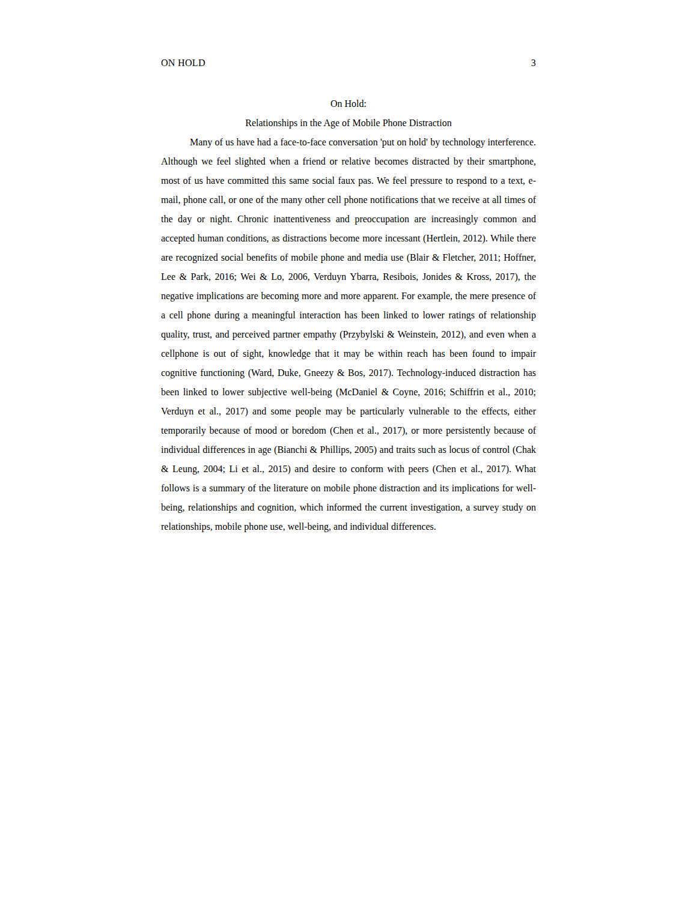ON HOLD 3
On Hold: Relationships in the Age of Mobile Phone Distraction
Many of us have had a face-to-face conversation 'put on hold' by technology interference. Although we feel slighted when a friend or relative becomes distracted by their smartphone, most of us have committed this same social faux pas. We feel pressure to respond to a text, e-mail, phone call, or one of the many other cell phone notifications that we receive at all times of the day or night. Chronic inattentiveness and preoccupation are increasingly common and accepted human conditions, as distractions become more incessant (Hertlein, 2012). While there are recognized social benefits of mobile phone and media use (Blair & Fletcher, 2011; Hoffner, Lee & Park, 2016; Wei & Lo, 2006, Verduyn Ybarra, Resibois, Jonides & Kross, 2017), the negative implications are becoming more and more apparent. For example, the mere presence of a cell phone during a meaningful interaction has been linked to lower ratings of relationship quality, trust, and perceived partner empathy (Przybylski & Weinstein, 2012), and even when a cellphone is out of sight, knowledge that it may be within reach has been found to impair cognitive functioning (Ward, Duke, Gneezy & Bos, 2017). Technology-induced distraction has been linked to lower subjective well-being (McDaniel & Coyne, 2016; Schiffrin et al., 2010; Verduyn et al., 2017) and some people may be particularly vulnerable to the effects, either temporarily because of mood or boredom (Chen et al., 2017), or more persistently because of individual differences in age (Bianchi & Phillips, 2005) and traits such as locus of control (Chak & Leung, 2004; Li et al., 2015) and desire to conform with peers (Chen et al., 2017). What follows is a summary of the literature on mobile phone distraction and its implications for well-being, relationships and cognition, which informed the current investigation, a survey study on relationships, mobile phone use, well-being, and individual differences.